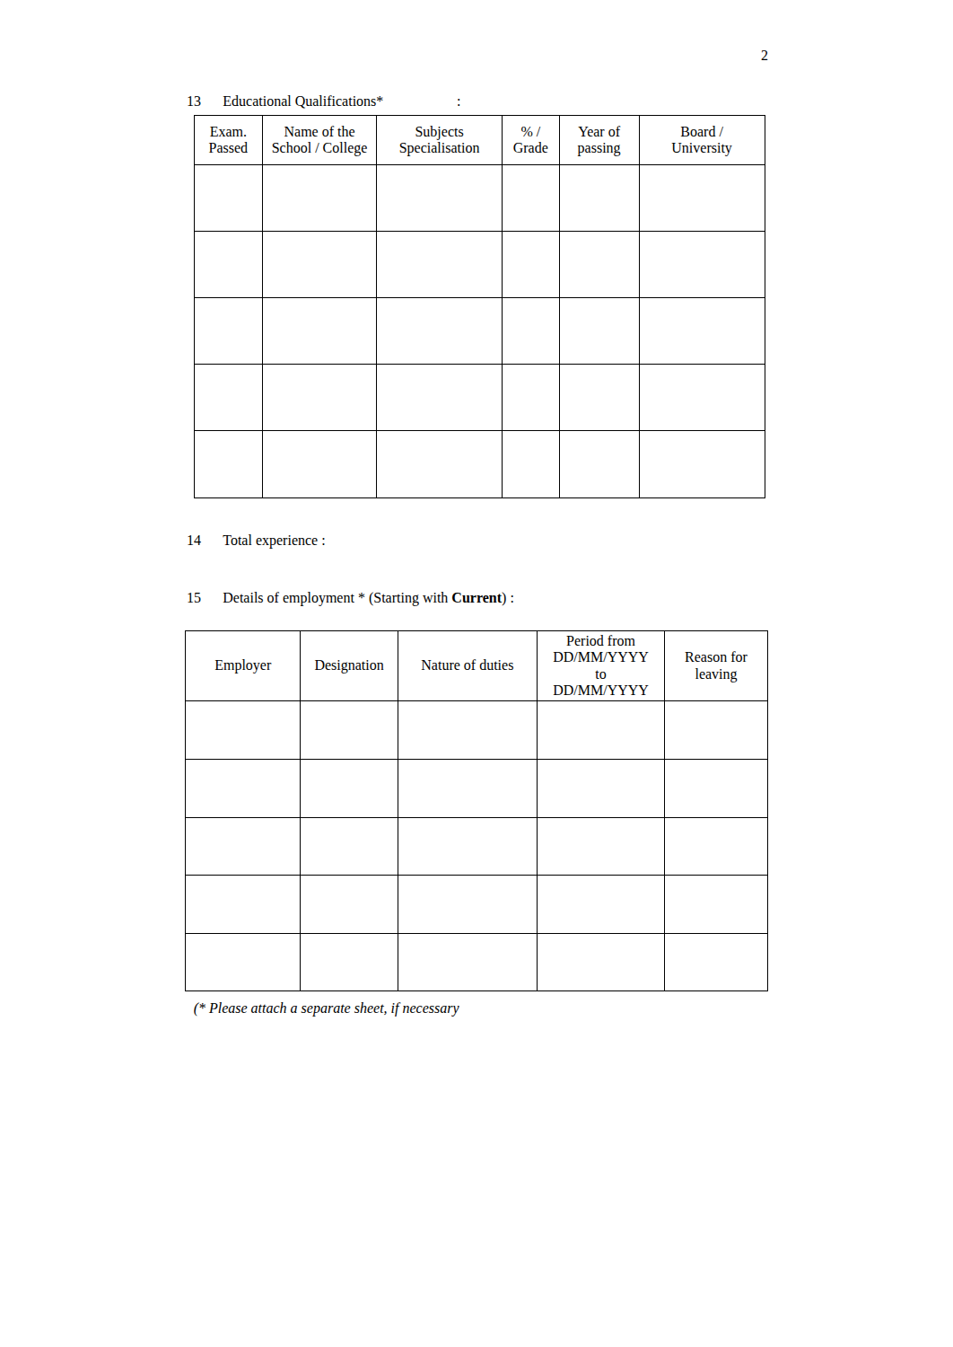2
13 Educational Qualifications* :
| Exam. Passed | Name of the School / College | Subjects Specialisation | % / Grade | Year of passing | Board / University |
| --- | --- | --- | --- | --- | --- |
14 Total experience :
15 Details of employment * (Starting with Current) :
| Employer | Designation | Nature of duties | Period from DD/MM/YYYY to DD/MM/YYYY | Reason for leaving |
| --- | --- | --- | --- | --- |
(* Please attach a separate sheet, if necessary